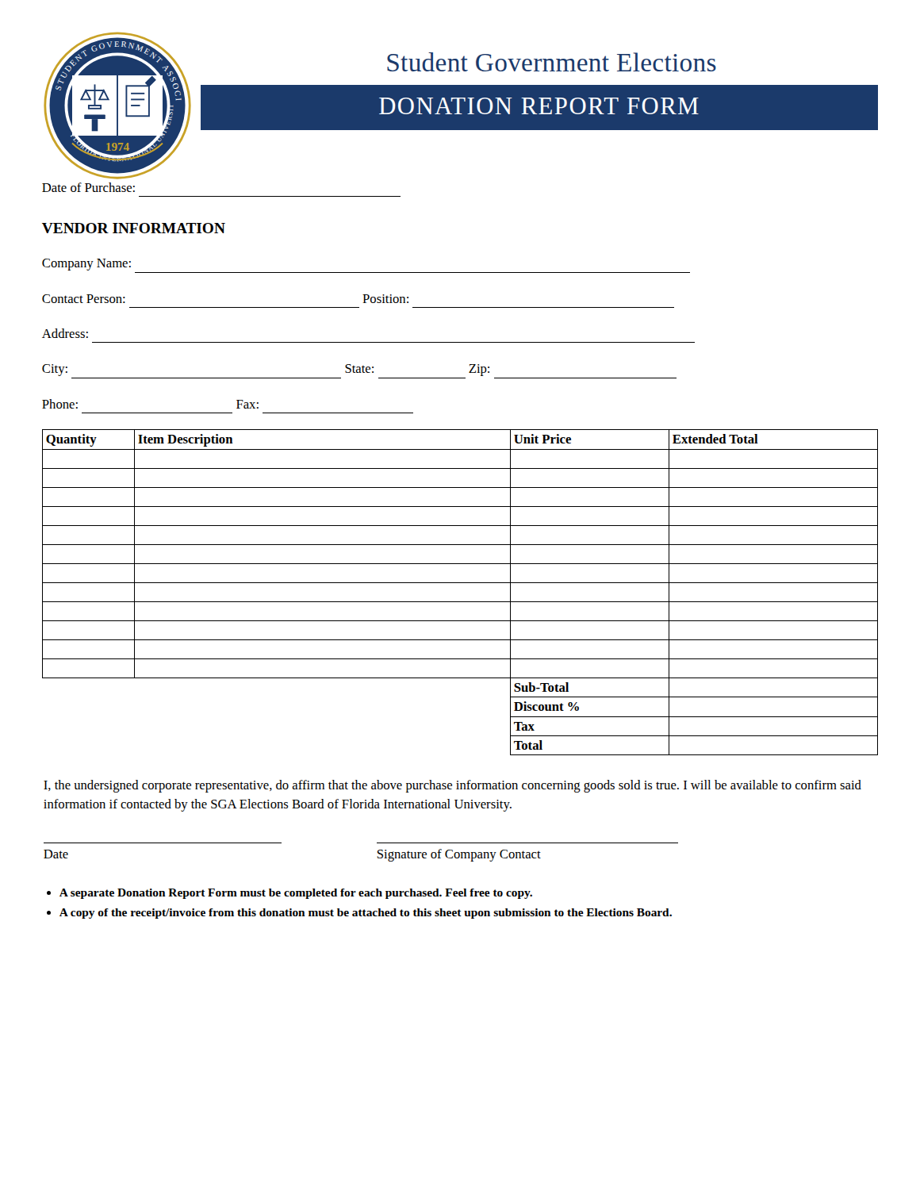STUDENT GOVERNMENT ASSOCIATION FLORIDA INTERNATIONAL UNIVERSITY 1974
Student Government Elections
Donation Report Form
Date of Purchase:
VENDOR INFORMATION
Company Name:
Contact Person: Position:
Address:
City: State: Zip:
Phone: Fax:
| Quantity | Item Description | Unit Price | Extended Total |
| --- | --- | --- | --- |
| | | Sub-Total | |
| | | Discount % | |
| | | Tax | |
| | | Total | |
I, the undersigned corporate representative, do affirm that the above purchase information concerning goods sold is true. I will be available to confirm said information if contacted by the SGA Elections Board of Florida International University.
Date
Signature of Company Contact
A separate Donation Report Form must be completed for each purchased. Feel free to copy.
A copy of the receipt/invoice from this donation must be attached to this sheet upon submission to the Elections Board.